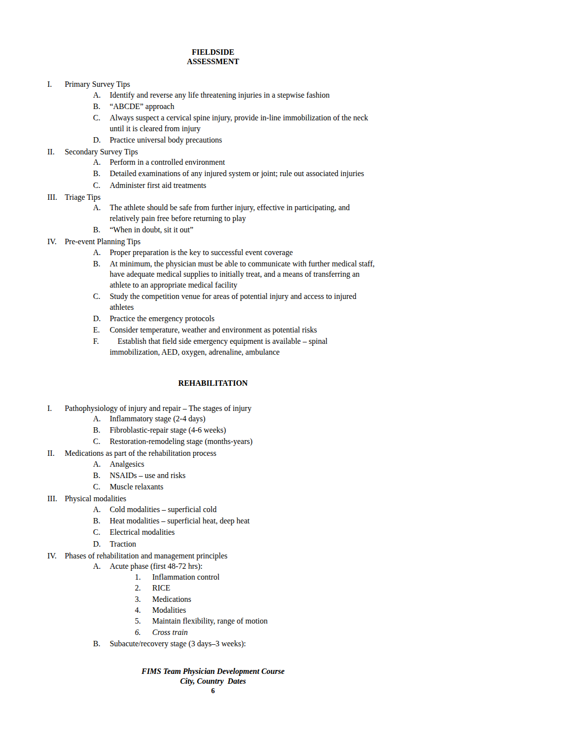FIELDSIDE
ASSESSMENT
I. Primary Survey Tips
A. Identify and reverse any life threatening injuries in a stepwise fashion
B.“ABCDE” approach
C. Always suspect a cervical spine injury, provide in-line immobilization of the neck until it is cleared from injury
D. Practice universal body precautions
II. Secondary Survey Tips
A. Perform in a controlled environment
B. Detailed examinations of any injured system or joint; rule out associated injuries
C. Administer first aid treatments
III. Triage Tips
A. The athlete should be safe from further injury, effective in participating, and relatively pain free before returning to play
B.“When in doubt, sit it out”
IV. Pre-event Planning Tips
A. Proper preparation is the key to successful event coverage
B. At minimum, the physician must be able to communicate with further medical staff, have adequate medical supplies to initially treat, and a means of transferring an athlete to an appropriate medical facility
C. Study the competition venue for areas of potential injury and access to injured athletes
D. Practice the emergency protocols
E. Consider temperature, weather and environment as potential risks
F. Establish that field side emergency equipment is available – spinal immobilization, AED, oxygen, adrenaline, ambulance
REHABILITATION
I. Pathophysiology of injury and repair – The stages of injury
A. Inflammatory stage (2-4 days)
B. Fibroblastic-repair stage (4-6 weeks)
C. Restoration-remodeling stage (months-years)
II. Medications as part of the rehabilitation process
A. Analgesics
B. NSAIDs – use and risks
C. Muscle relaxants
III. Physical modalities
A. Cold modalities – superficial cold
B. Heat modalities – superficial heat, deep heat
C. Electrical modalities
D. Traction
IV. Phases of rehabilitation and management principles
A. Acute phase (first 48-72 hrs):
1. Inflammation control
2. RICE
3. Medications
4. Modalities
5. Maintain flexibility, range of motion
6. Cross train
B. Subacute/recovery stage (3 days–3 weeks):
FIMS Team Physician Development Course
City, Country Dates
6